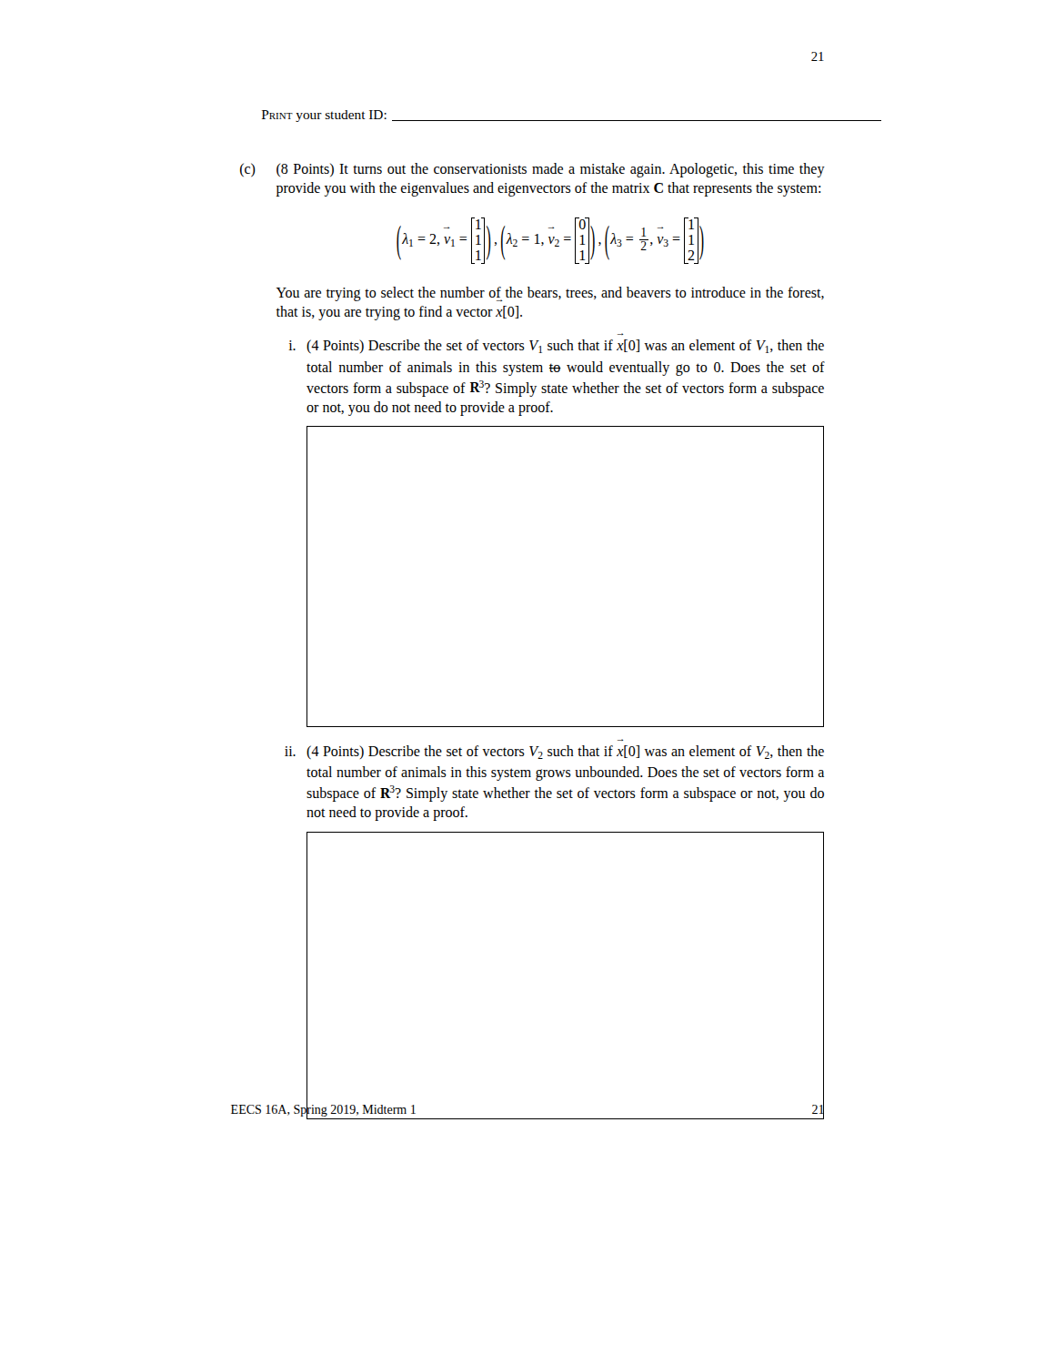21
Print your student ID:
(c)
(8 Points) It turns out the conservationists made a mistake again. Apologetic, this time they provide you with the eigenvalues and eigenvectors of the matrix C that represents the system:
λ 1 = 2, v 1 = 111 , λ 2 = 1, v 2 = 011 , λ 3 = 12, v 3 = 112
You are trying to select the number of the bears, trees, and beavers to introduce in the forest, that is, you are trying to find a vector x[0].
i.
(4 Points) Describe the set of vectors V 1 such that if x[0] was an element of V 1, then the total number of animals in this system to would eventually go to 0. Does the set of vectors form a subspace of 3? Simply state whether the set of vectors form a subspace or not, you do not need to provide a proof.
ii.
(4 Points) Describe the set of vectors V 2 such that if x[0] was an element of V 2, then the total number of animals in this system grows unbounded. Does the set of vectors form a subspace of 3? Simply state whether the set of vectors form a subspace or not, you do not need to provide a proof.
EECS 16A, Spring 2019, Midterm 1
21